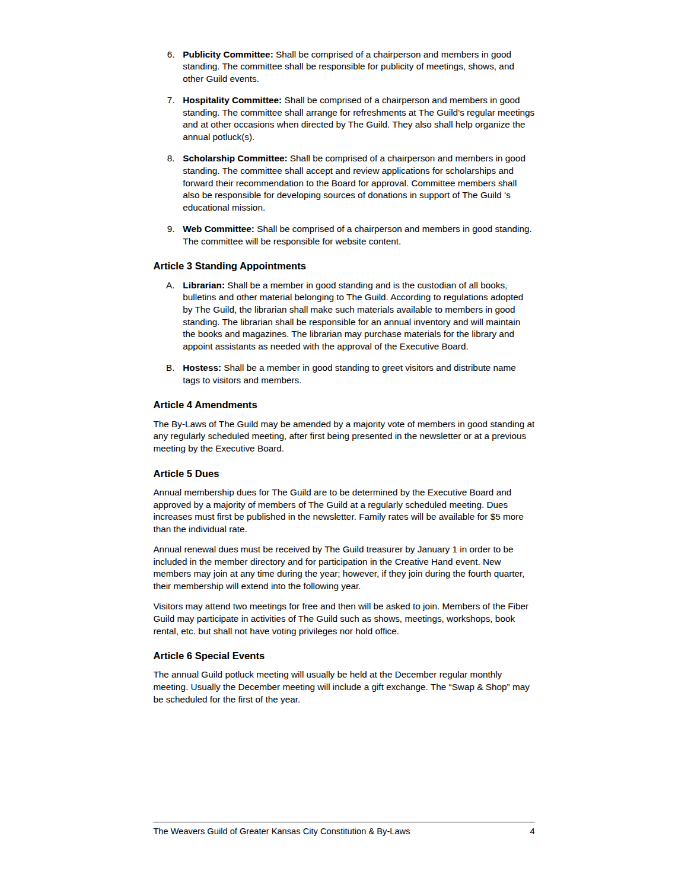Publicity Committee: Shall be comprised of a chairperson and members in good standing. The committee shall be responsible for publicity of meetings, shows, and other Guild events.
Hospitality Committee: Shall be comprised of a chairperson and members in good standing. The committee shall arrange for refreshments at The Guild’s regular meetings and at other occasions when directed by The Guild. They also shall help organize the annual potluck(s).
Scholarship Committee: Shall be comprised of a chairperson and members in good standing. The committee shall accept and review applications for scholarships and forward their recommendation to the Board for approval. Committee members shall also be responsible for developing sources of donations in support of The Guild ‘s educational mission.
Web Committee: Shall be comprised of a chairperson and members in good standing. The committee will be responsible for website content.
Article 3 Standing Appointments
Librarian: Shall be a member in good standing and is the custodian of all books, bulletins and other material belonging to The Guild. According to regulations adopted by The Guild, the librarian shall make such materials available to members in good standing. The librarian shall be responsible for an annual inventory and will maintain the books and magazines. The librarian may purchase materials for the library and appoint assistants as needed with the approval of the Executive Board.
Hostess: Shall be a member in good standing to greet visitors and distribute name tags to visitors and members.
Article 4 Amendments
The By-Laws of The Guild may be amended by a majority vote of members in good standing at any regularly scheduled meeting, after first being presented in the newsletter or at a previous meeting by the Executive Board.
Article 5 Dues
Annual membership dues for The Guild are to be determined by the Executive Board and approved by a majority of members of The Guild at a regularly scheduled meeting. Dues increases must first be published in the newsletter. Family rates will be available for $5 more than the individual rate.
Annual renewal dues must be received by The Guild treasurer by January 1 in order to be included in the member directory and for participation in the Creative Hand event. New members may join at any time during the year; however, if they join during the fourth quarter, their membership will extend into the following year.
Visitors may attend two meetings for free and then will be asked to join. Members of the Fiber Guild may participate in activities of The Guild such as shows, meetings, workshops, book rental, etc. but shall not have voting privileges nor hold office.
Article 6 Special Events
The annual Guild potluck meeting will usually be held at the December regular monthly meeting. Usually the December meeting will include a gift exchange. The “Swap & Shop” may be scheduled for the first of the year.
The Weavers Guild of Greater Kansas City Constitution & By-Laws 4